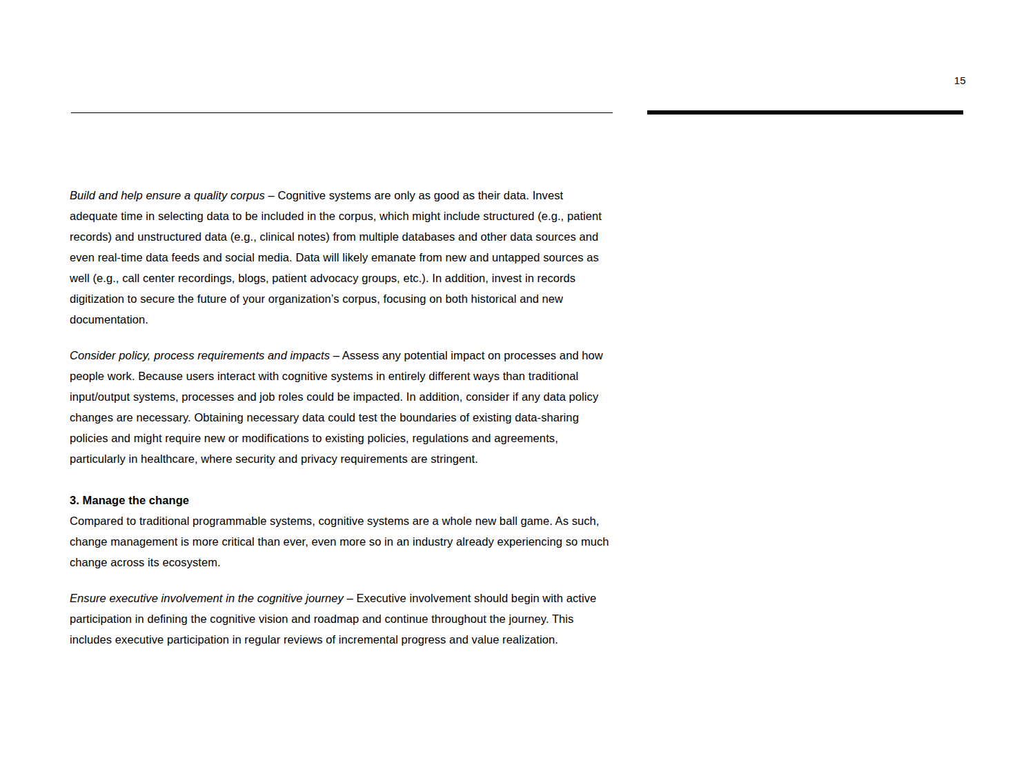15
Build and help ensure a quality corpus – Cognitive systems are only as good as their data. Invest adequate time in selecting data to be included in the corpus, which might include structured (e.g., patient records) and unstructured data (e.g., clinical notes) from multiple databases and other data sources and even real-time data feeds and social media. Data will likely emanate from new and untapped sources as well (e.g., call center recordings, blogs, patient advocacy groups, etc.). In addition, invest in records digitization to secure the future of your organization’s corpus, focusing on both historical and new documentation.
Consider policy, process requirements and impacts – Assess any potential impact on processes and how people work. Because users interact with cognitive systems in entirely different ways than traditional input/output systems, processes and job roles could be impacted. In addition, consider if any data policy changes are necessary. Obtaining necessary data could test the boundaries of existing data-sharing policies and might require new or modifications to existing policies, regulations and agreements, particularly in healthcare, where security and privacy requirements are stringent.
3. Manage the change
Compared to traditional programmable systems, cognitive systems are a whole new ball game. As such, change management is more critical than ever, even more so in an industry already experiencing so much change across its ecosystem.
Ensure executive involvement in the cognitive journey – Executive involvement should begin with active participation in defining the cognitive vision and roadmap and continue throughout the journey. This includes executive participation in regular reviews of incremental progress and value realization.